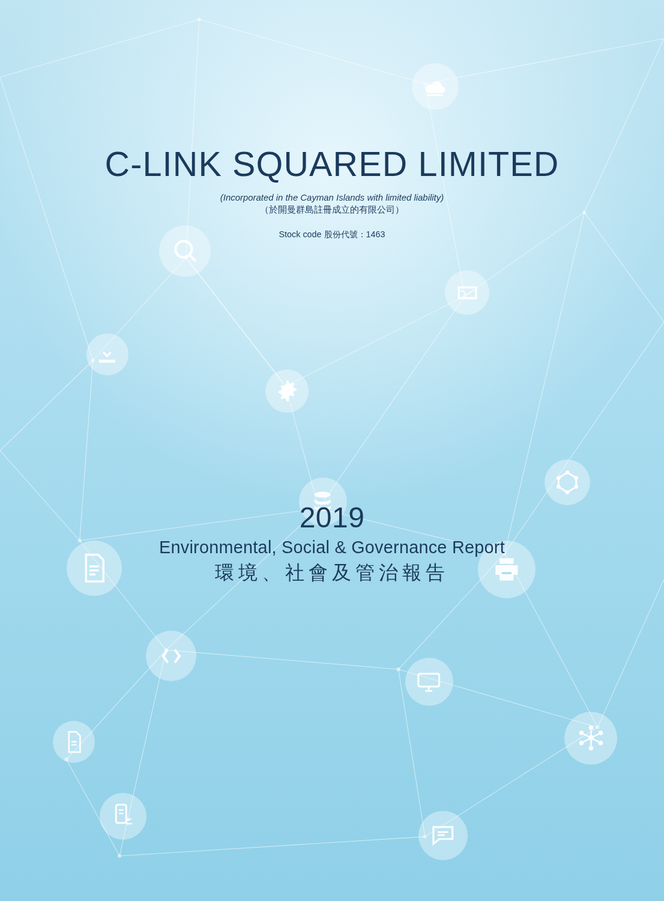C-LINK SQUARED LIMITED
(Incorporated in the Cayman Islands with limited liability) （於開曼群島註冊成立的有限公司）
Stock code 股份代號：1463
2019
Environmental, Social & Governance Report
環境、社會及管治報告